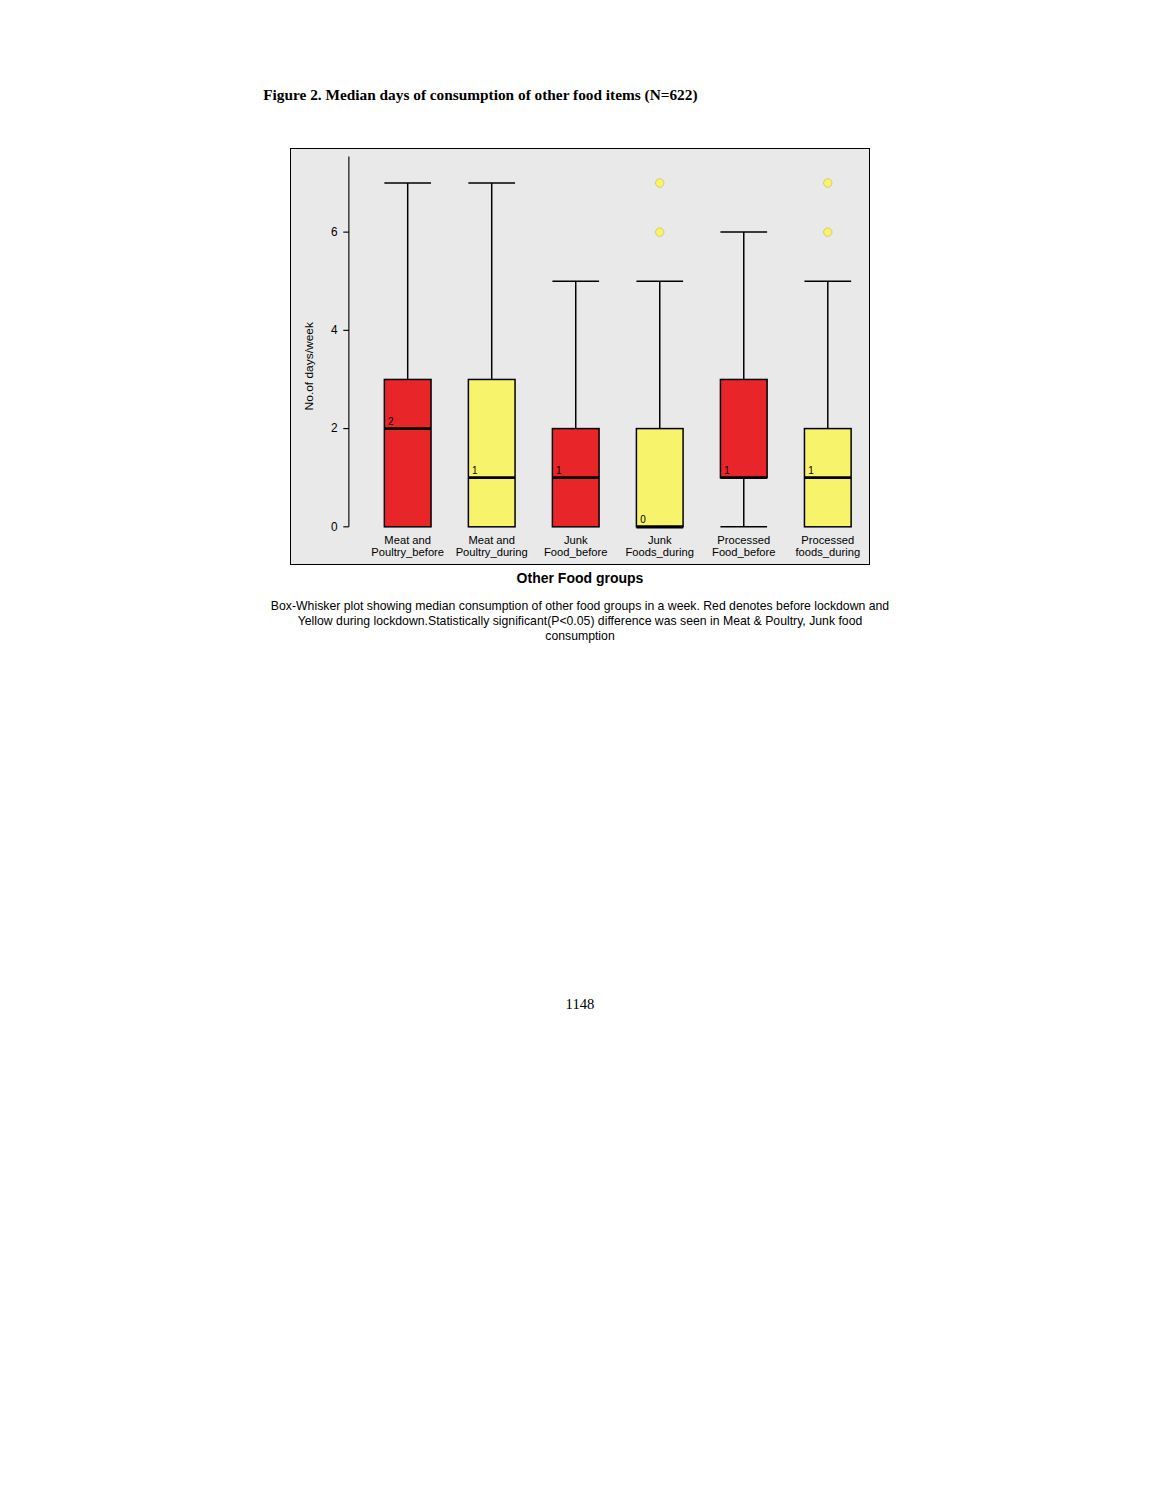Figure 2. Median days of consumption of other food items (N=622)
0 2 4 6 No.of days/week 2 1 1 0 1 1 Meat and Poultry_before Meat and Poultry_during Junk Food_before Junk Foods_during Processed Food_before Processed foods_during
Other Food groups
Box-Whisker plot showing median consumption of other food groups in a week. Red denotes before lockdown and Yellow during lockdown.Statistically significant(P<0.05) difference was seen in Meat & Poultry, Junk food consumption
1148